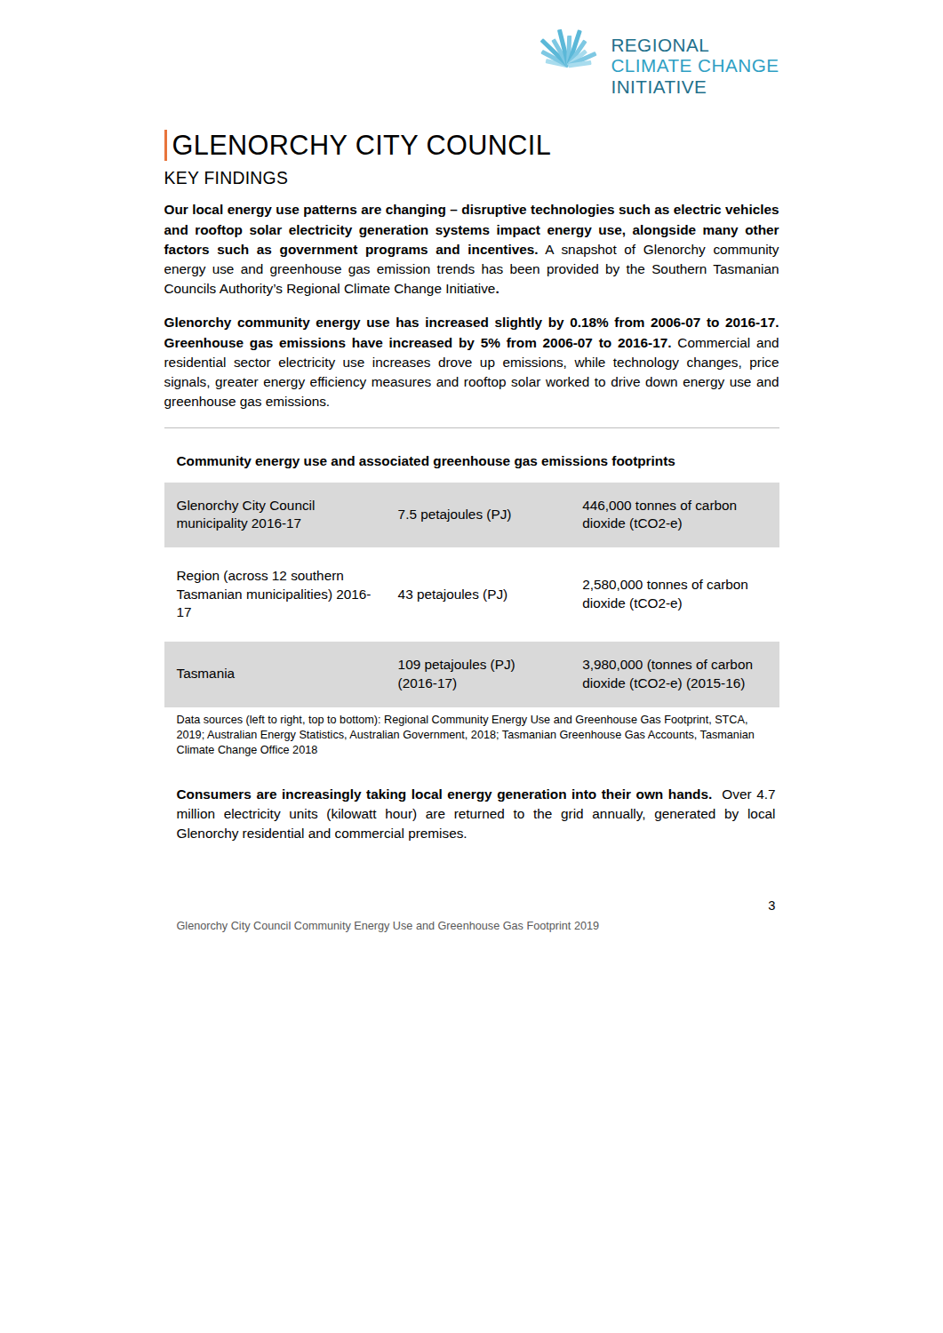REGIONAL
CLIMATE CHANGE
INITIATIVE
GLENORCHY CITY COUNCIL
KEY FINDINGS
Our local energy use patterns are changing – disruptive technologies such as electric vehicles and rooftop solar electricity generation systems impact energy use, alongside many other factors such as government programs and incentives. A snapshot of Glenorchy community energy use and greenhouse gas emission trends has been provided by the Southern Tasmanian Councils Authority’s Regional Climate Change Initiative.
Glenorchy community energy use has increased slightly by 0.18% from 2006-07 to 2016-17. Greenhouse gas emissions have increased by 5% from 2006-07 to 2016-17. Commercial and residential sector electricity use increases drove up emissions, while technology changes, price signals, greater energy efficiency measures and rooftop solar worked to drive down energy use and greenhouse gas emissions.
Community energy use and associated greenhouse gas emissions footprints
| Glenorchy City Council municipality 2016-17 | 7.5 petajoules (PJ) | 446,000 tonnes of carbon dioxide (tCO2-e) |
| Region (across 12 southern Tasmanian municipalities) 2016-17 | 43 petajoules (PJ) | 2,580,000 tonnes of carbon dioxide (tCO2-e) |
| Tasmania | 109 petajoules (PJ) (2016-17) | 3,980,000 (tonnes of carbon dioxide (tCO2-e) (2015-16) |
Data sources (left to right, top to bottom): Regional Community Energy Use and Greenhouse Gas Footprint, STCA, 2019; Australian Energy Statistics, Australian Government, 2018; Tasmanian Greenhouse Gas Accounts, Tasmanian Climate Change Office 2018
Consumers are increasingly taking local energy generation into their own hands. Over 4.7 million electricity units (kilowatt hour) are returned to the grid annually, generated by local Glenorchy residential and commercial premises.
3
Glenorchy City Council Community Energy Use and Greenhouse Gas Footprint 2019